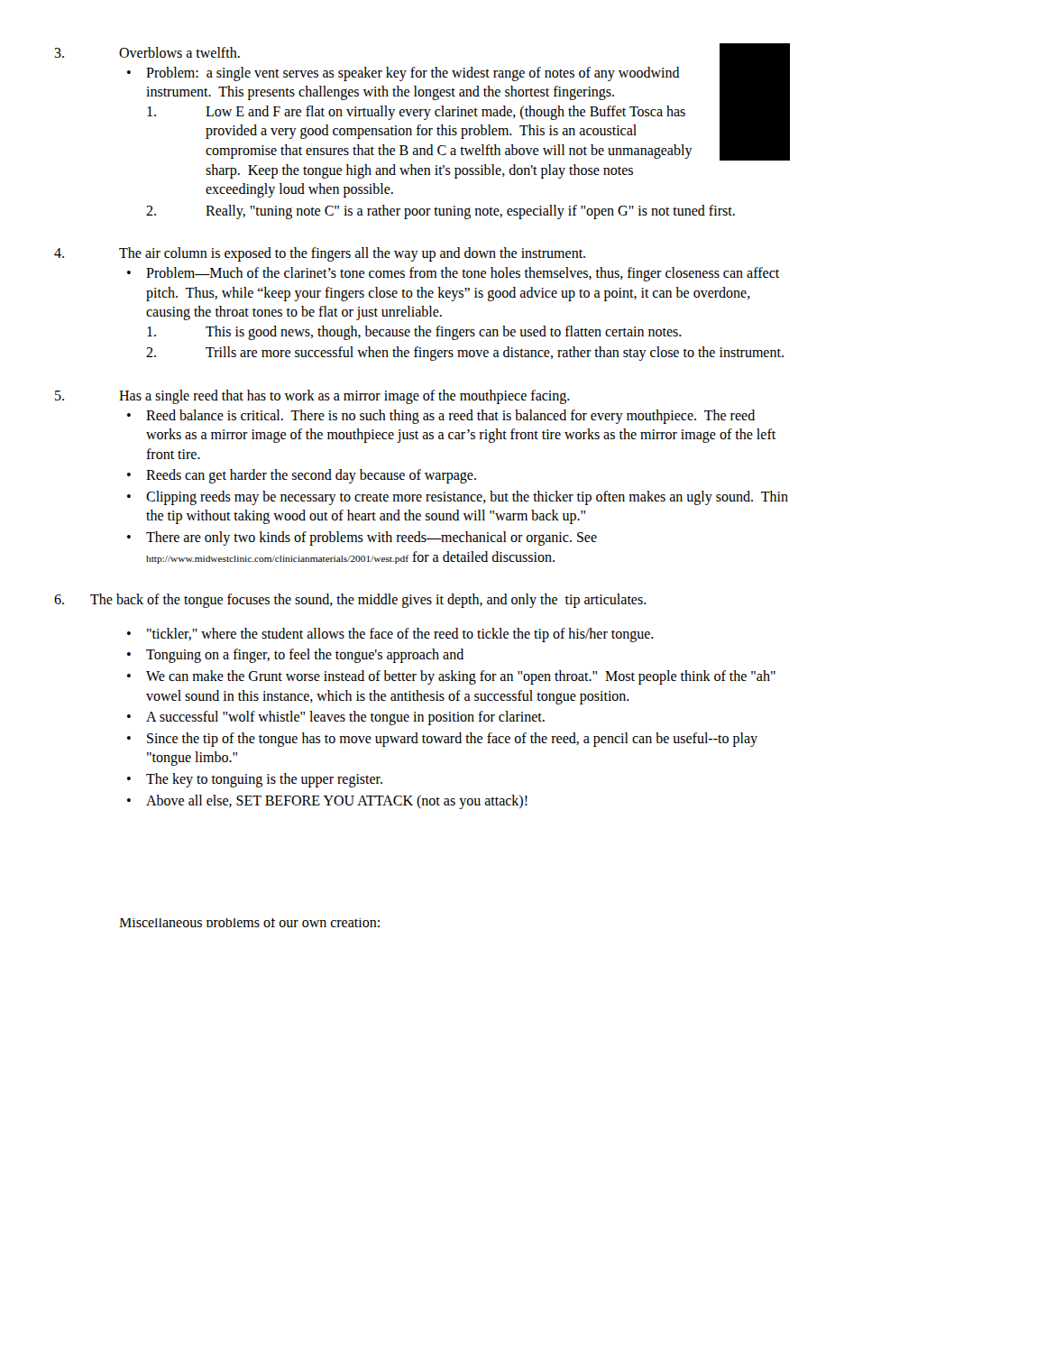3. Overblows a twelfth.
Problem: a single vent serves as speaker key for the widest range of notes of any woodwind instrument. This presents challenges with the longest and the shortest fingerings.
1. Low E and F are flat on virtually every clarinet made, (though the Buffet Tosca has provided a very good compensation for this problem. This is an acoustical compromise that ensures that the B and C a twelfth above will not be unmanageably sharp. Keep the tongue high and when it's possible, don't play those notes exceedingly loud when possible.
2. Really, "tuning note C" is a rather poor tuning note, especially if "open G" is not tuned first.
4. The air column is exposed to the fingers all the way up and down the instrument.
Problem—Much of the clarinet’s tone comes from the tone holes themselves, thus, finger closeness can affect pitch. Thus, while “keep your fingers close to the keys” is good advice up to a point, it can be overdone, causing the throat tones to be flat or just unreliable.
1. This is good news, though, because the fingers can be used to flatten certain notes.
2. Trills are more successful when the fingers move a distance, rather than stay close to the instrument.
5. Has a single reed that has to work as a mirror image of the mouthpiece facing.
Reed balance is critical. There is no such thing as a reed that is balanced for every mouthpiece. The reed works as a mirror image of the mouthpiece just as a car’s right front tire works as the mirror image of the left front tire.
Reeds can get harder the second day because of warpage.
Clipping reeds may be necessary to create more resistance, but the thicker tip often makes an ugly sound. Thin the tip without taking wood out of heart and the sound will "warm back up."
There are only two kinds of problems with reeds—mechanical or organic. See http://www.midwestclinic.com/clinicianmaterials/2001/west.pdf for a detailed discussion.
6. The back of the tongue focuses the sound, the middle gives it depth, and only the tip articulates.
"tickler," where the student allows the face of the reed to tickle the tip of his/her tongue.
Tonguing on a finger, to feel the tongue's approach and
We can make the Grunt worse instead of better by asking for an "open throat." Most people think of the "ah" vowel sound in this instance, which is the antithesis of a successful tongue position.
A successful "wolf whistle" leaves the tongue in position for clarinet.
Since the tip of the tongue has to move upward toward the face of the reed, a pencil can be useful--to play "tongue limbo."
The key to tonguing is the upper register.
Above all else, SET BEFORE YOU ATTACK (not as you attack)!
Miscellaneous problems of our own creation: